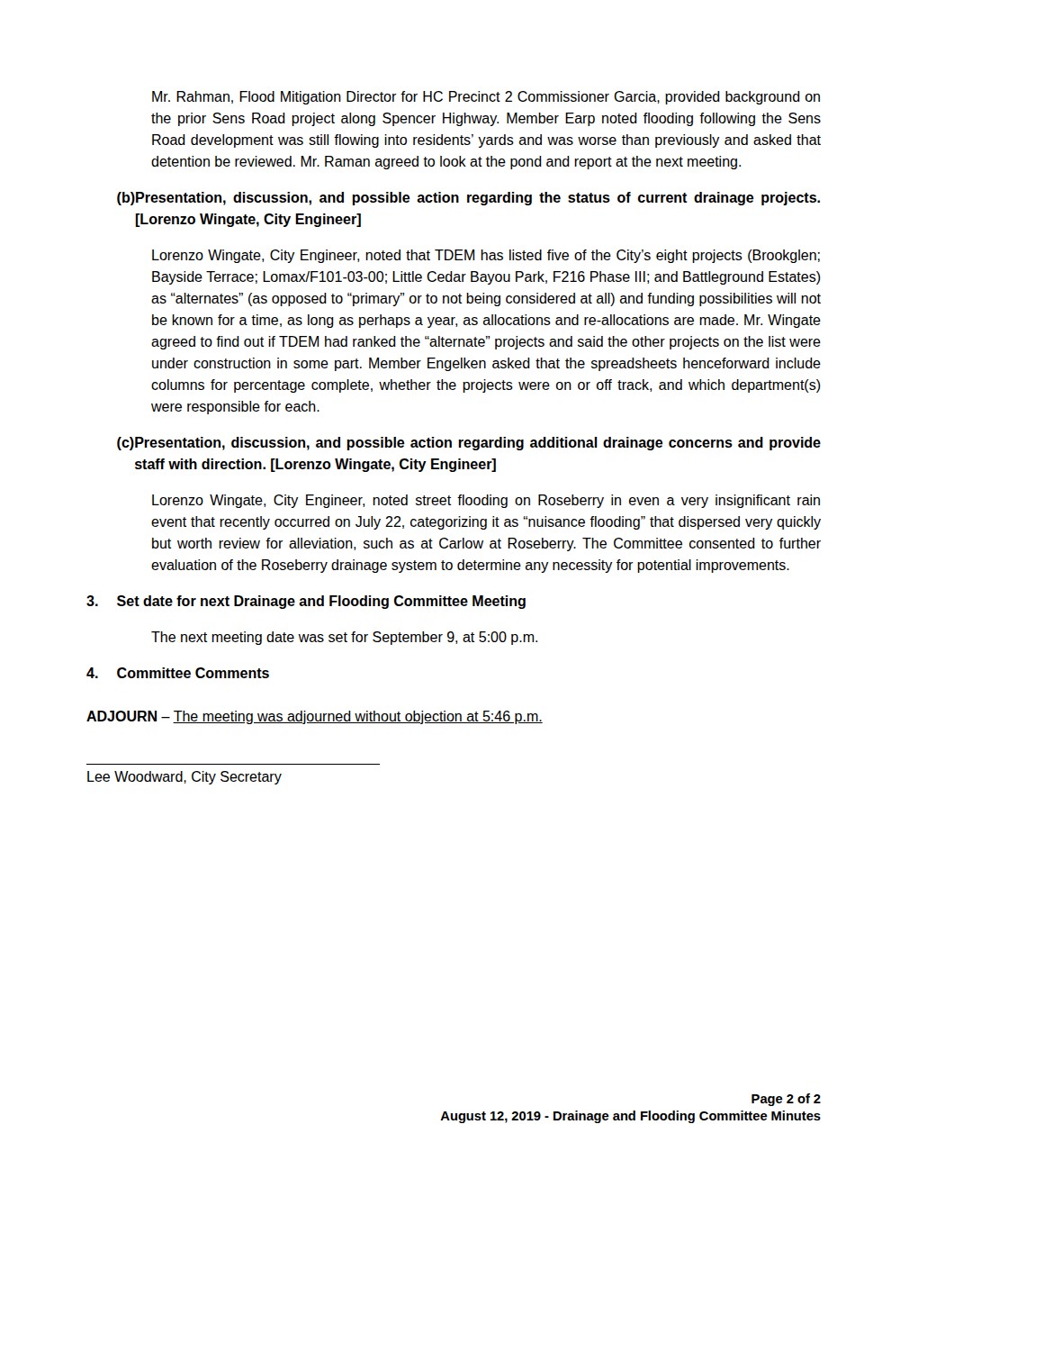Mr. Rahman, Flood Mitigation Director for HC Precinct 2 Commissioner Garcia, provided background on the prior Sens Road project along Spencer Highway. Member Earp noted flooding following the Sens Road development was still flowing into residents’ yards and was worse than previously and asked that detention be reviewed. Mr. Raman agreed to look at the pond and report at the next meeting.
(b)
Presentation, discussion, and possible action regarding the status of current drainage projects. [Lorenzo Wingate, City Engineer]
Lorenzo Wingate, City Engineer, noted that TDEM has listed five of the City’s eight projects (Brookglen; Bayside Terrace; Lomax/F101-03-00; Little Cedar Bayou Park, F216 Phase III; and Battleground Estates) as “alternates” (as opposed to “primary” or to not being considered at all) and funding possibilities will not be known for a time, as long as perhaps a year, as allocations and re-allocations are made. Mr. Wingate agreed to find out if TDEM had ranked the “alternate” projects and said the other projects on the list were under construction in some part. Member Engelken asked that the spreadsheets henceforward include columns for percentage complete, whether the projects were on or off track, and which department(s) were responsible for each.
(c)
Presentation, discussion, and possible action regarding additional drainage concerns and provide staff with direction. [Lorenzo Wingate, City Engineer]
Lorenzo Wingate, City Engineer, noted street flooding on Roseberry in even a very insignificant rain event that recently occurred on July 22, categorizing it as “nuisance flooding” that dispersed very quickly but worth review for alleviation, such as at Carlow at Roseberry. The Committee consented to further evaluation of the Roseberry drainage system to determine any necessity for potential improvements.
3.
Set date for next Drainage and Flooding Committee Meeting
The next meeting date was set for September 9, at 5:00 p.m.
4.
Committee Comments
ADJOURN – The meeting was adjourned without objection at 5:46 p.m.
Lee Woodward, City Secretary
Page 2 of 2
August 12, 2019 - Drainage and Flooding Committee Minutes